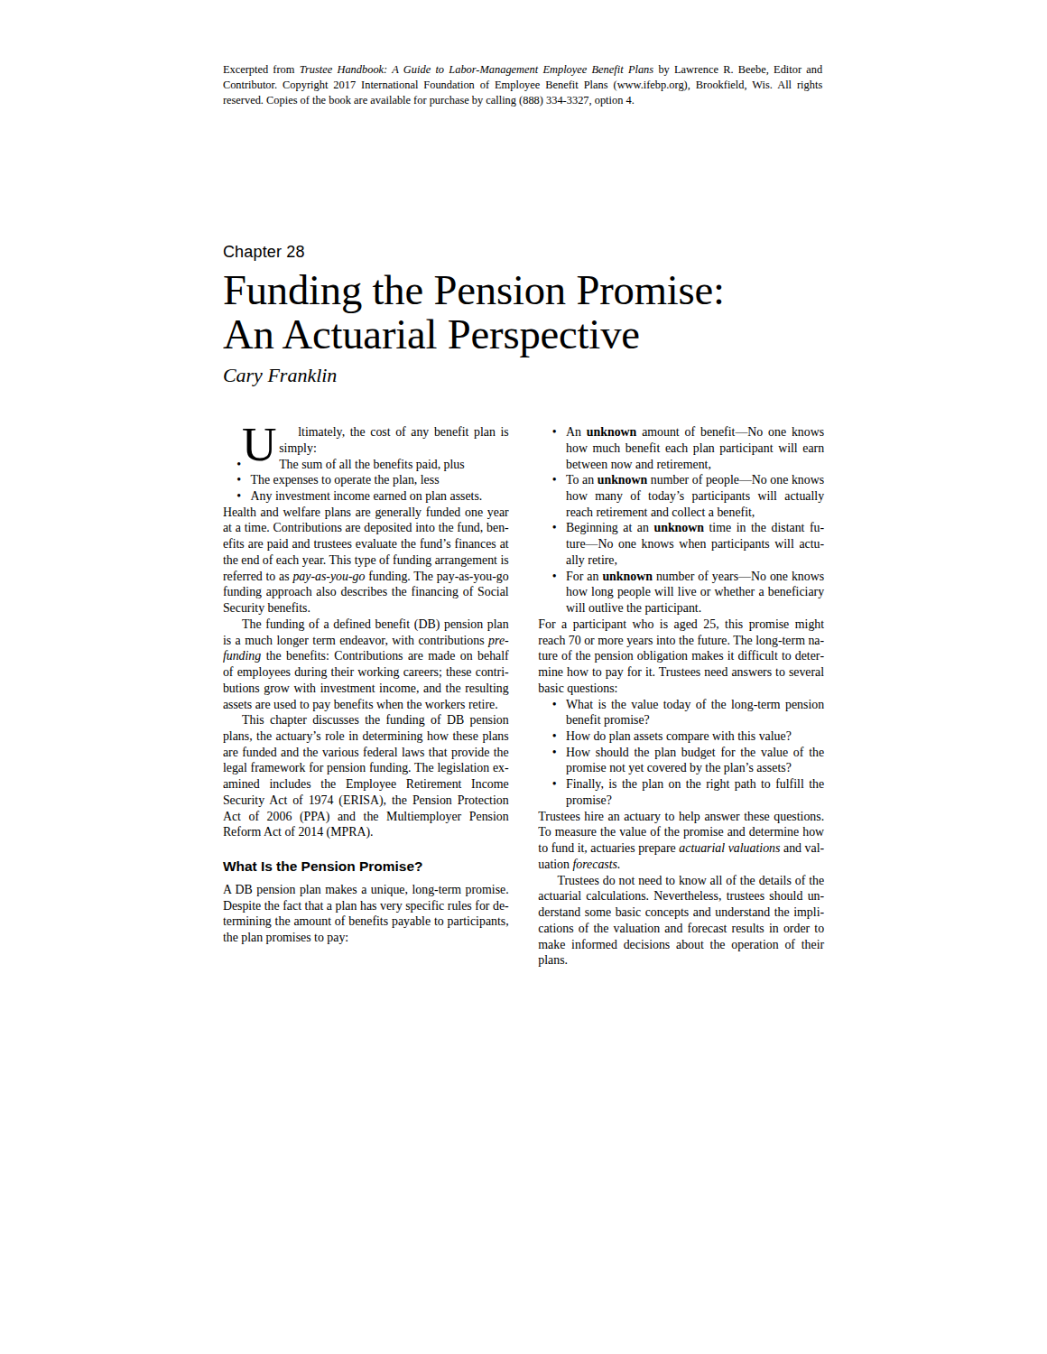Excerpted from Trustee Handbook: A Guide to Labor-Management Employee Benefit Plans by Lawrence R. Beebe, Editor and Contributor. Copyright 2017 International Foundation of Employee Benefit Plans (www.ifebp.org), Brookfield, Wis. All rights reserved. Copies of the book are available for purchase by calling (888) 334-3327, option 4.
Chapter 28
Funding the Pension Promise:
An Actuarial Perspective
Cary Franklin
Ultimately, the cost of any benefit plan is simply:
The sum of all the benefits paid, plus
The expenses to operate the plan, less
Any investment income earned on plan assets.
Health and welfare plans are generally funded one year at a time. Contributions are deposited into the fund, benefits are paid and trustees evaluate the fund’s finances at the end of each year. This type of funding arrangement is referred to as pay-as-you-go funding. The pay-as-you-go funding approach also describes the financing of Social Security benefits.
The funding of a defined benefit (DB) pension plan is a much longer term endeavor, with contributions prefunding the benefits: Contributions are made on behalf of employees during their working careers; these contributions grow with investment income, and the resulting assets are used to pay benefits when the workers retire.
This chapter discusses the funding of DB pension plans, the actuary’s role in determining how these plans are funded and the various federal laws that provide the legal framework for pension funding. The legislation examined includes the Employee Retirement Income Security Act of 1974 (ERISA), the Pension Protection Act of 2006 (PPA) and the Multiemployer Pension Reform Act of 2014 (MPRA).
What Is the Pension Promise?
A DB pension plan makes a unique, long-term promise. Despite the fact that a plan has very specific rules for determining the amount of benefits payable to participants, the plan promises to pay:
An unknown amount of benefit—No one knows how much benefit each plan participant will earn between now and retirement,
To an unknown number of people—No one knows how many of today’s participants will actually reach retirement and collect a benefit,
Beginning at an unknown time in the distant future—No one knows when participants will actually retire,
For an unknown number of years—No one knows how long people will live or whether a beneficiary will outlive the participant.
For a participant who is aged 25, this promise might reach 70 or more years into the future. The long-term nature of the pension obligation makes it difficult to determine how to pay for it. Trustees need answers to several basic questions:
What is the value today of the long-term pension benefit promise?
How do plan assets compare with this value?
How should the plan budget for the value of the promise not yet covered by the plan’s assets?
Finally, is the plan on the right path to fulfill the promise?
Trustees hire an actuary to help answer these questions. To measure the value of the promise and determine how to fund it, actuaries prepare actuarial valuations and valuation forecasts.
Trustees do not need to know all of the details of the actuarial calculations. Nevertheless, trustees should understand some basic concepts and understand the implications of the valuation and forecast results in order to make informed decisions about the operation of their plans.